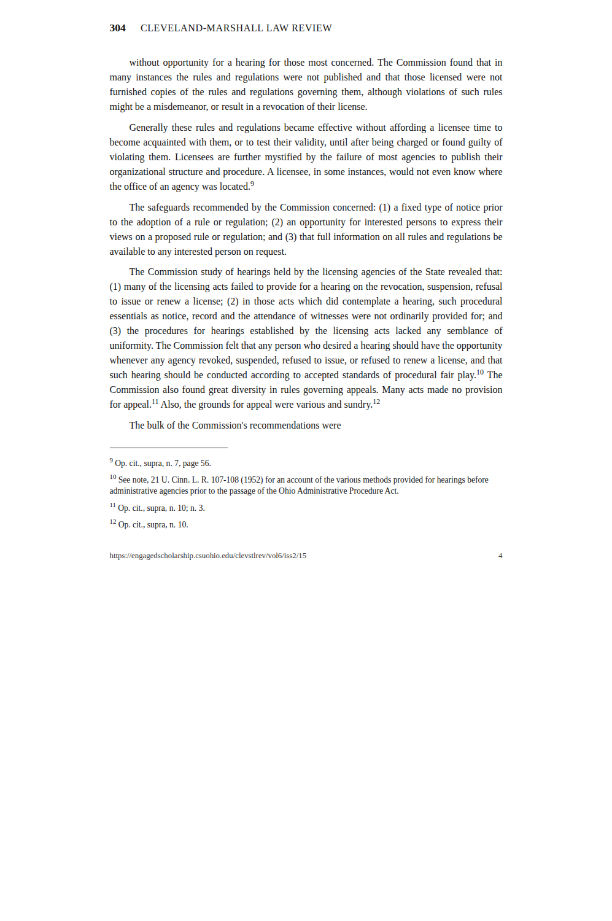304 Cleveland-Marshall Law Review
without opportunity for a hearing for those most concerned. The Commission found that in many instances the rules and regulations were not published and that those licensed were not furnished copies of the rules and regulations governing them, although violations of such rules might be a misdemeanor, or result in a revocation of their license.
Generally these rules and regulations became effective without affording a licensee time to become acquainted with them, or to test their validity, until after being charged or found guilty of violating them. Licensees are further mystified by the failure of most agencies to publish their organizational structure and procedure. A licensee, in some instances, would not even know where the office of an agency was located.9
The safeguards recommended by the Commission concerned: (1) a fixed type of notice prior to the adoption of a rule or regulation; (2) an opportunity for interested persons to express their views on a proposed rule or regulation; and (3) that full information on all rules and regulations be available to any interested person on request.
The Commission study of hearings held by the licensing agencies of the State revealed that: (1) many of the licensing acts failed to provide for a hearing on the revocation, suspension, refusal to issue or renew a license; (2) in those acts which did contemplate a hearing, such procedural essentials as notice, record and the attendance of witnesses were not ordinarily provided for; and (3) the procedures for hearings established by the licensing acts lacked any semblance of uniformity. The Commission felt that any person who desired a hearing should have the opportunity whenever any agency revoked, suspended, refused to issue, or refused to renew a license, and that such hearing should be conducted according to accepted standards of procedural fair play.10 The Commission also found great diversity in rules governing appeals. Many acts made no provision for appeal.11 Also, the grounds for appeal were various and sundry.12
The bulk of the Commission's recommendations were
9 Op. cit., supra, n. 7, page 56.
10 See note, 21 U. Cinn. L. R. 107-108 (1952) for an account of the various methods provided for hearings before administrative agencies prior to the passage of the Ohio Administrative Procedure Act.
11 Op. cit., supra, n. 10; n. 3.
12 Op. cit., supra, n. 10.
https://engagedscholarship.csuohio.edu/clevstlrev/vol6/iss2/15 4